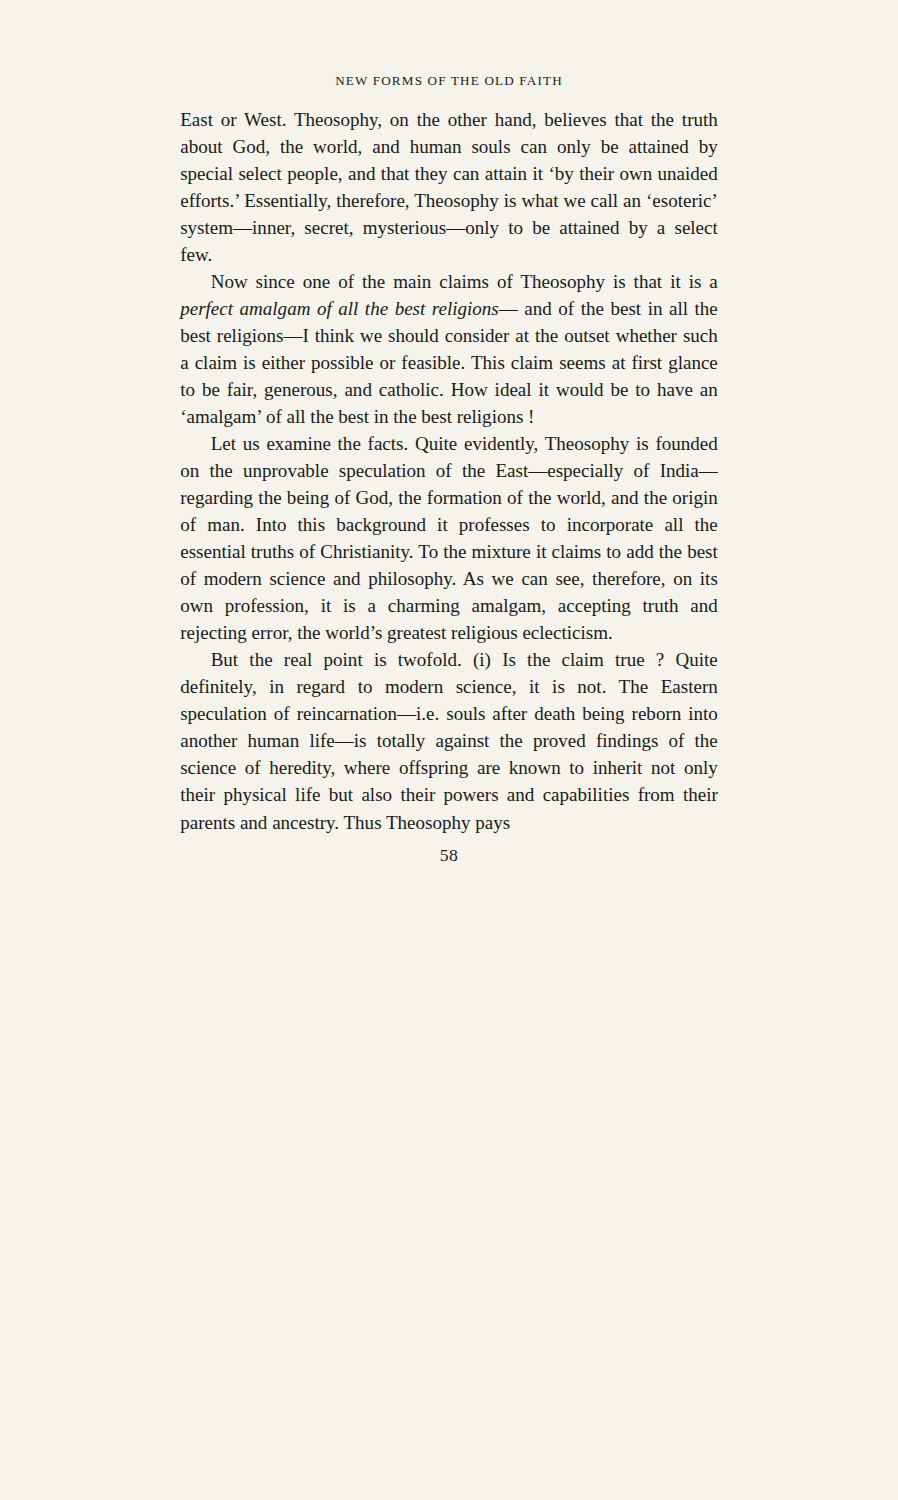New Forms of the Old Faith
East or West. Theosophy, on the other hand, believes that the truth about God, the world, and human souls can only be attained by special select people, and that they can attain it ‘by their own unaided efforts.’ Essentially, therefore, Theosophy is what we call an ‘esoteric’ system—inner, secret, mysterious—only to be attained by a select few.
Now since one of the main claims of Theosophy is that it is a perfect amalgam of all the best religions— and of the best in all the best religions—I think we should consider at the outset whether such a claim is either possible or feasible. This claim seems at first glance to be fair, generous, and catholic. How ideal it would be to have an ‘amalgam’ of all the best in the best religions !
Let us examine the facts. Quite evidently, Theo­sophy is founded on the unprovable speculation of the East—especially of India—regarding the being of God, the formation of the world, and the origin of man. Into this background it professes to incorporate all the essential truths of Christianity. To the mixture it claims to add the best of modern science and philosophy. As we can see, therefore, on its own profession, it is a charming amalgam, accepting truth and rejecting error, the world’s greatest religious eclecticism.
But the real point is twofold. (i) Is the claim true ? Quite definitely, in regard to modern science, it is not. The Eastern speculation of reincarnation—i.e. souls after death being reborn into another human life—is totally against the proved findings of the science of heredity, where offspring are known to inherit not only their physical life but also their powers and capabilities from their parents and ancestry. Thus Theosophy pays
58